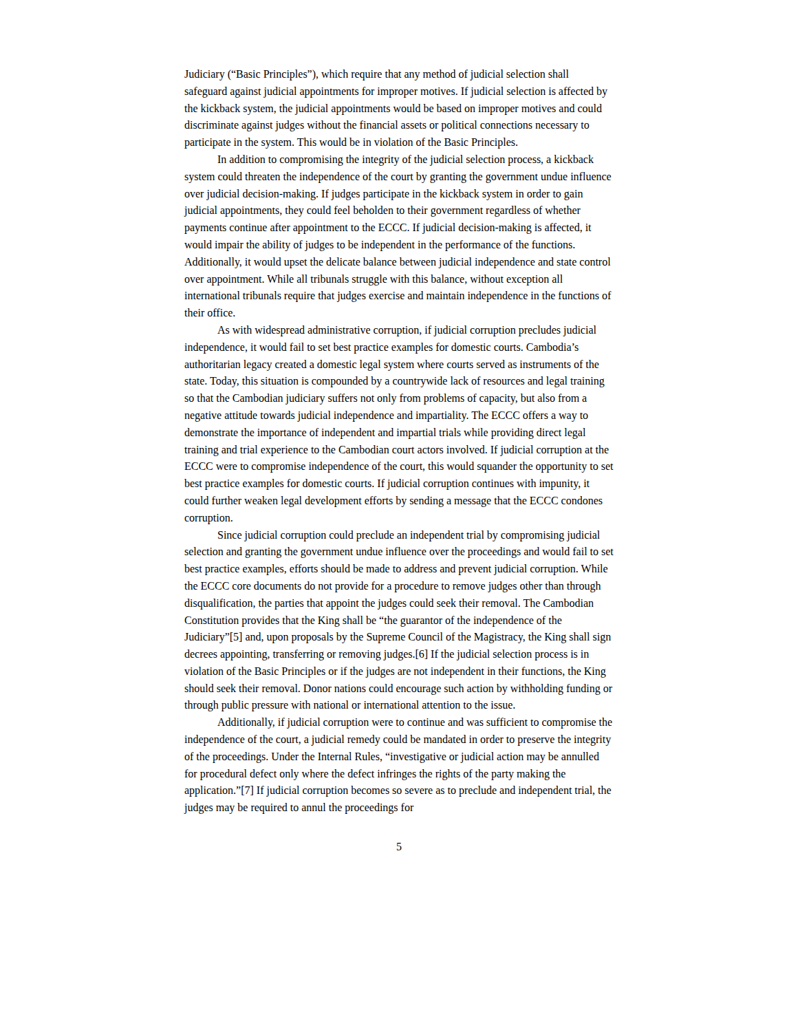Judiciary (“Basic Principles”), which require that any method of judicial selection shall safeguard against judicial appointments for improper motives. If judicial selection is affected by the kickback system, the judicial appointments would be based on improper motives and could discriminate against judges without the financial assets or political connections necessary to participate in the system. This would be in violation of the Basic Principles.
In addition to compromising the integrity of the judicial selection process, a kickback system could threaten the independence of the court by granting the government undue influence over judicial decision-making. If judges participate in the kickback system in order to gain judicial appointments, they could feel beholden to their government regardless of whether payments continue after appointment to the ECCC. If judicial decision-making is affected, it would impair the ability of judges to be independent in the performance of the functions. Additionally, it would upset the delicate balance between judicial independence and state control over appointment. While all tribunals struggle with this balance, without exception all international tribunals require that judges exercise and maintain independence in the functions of their office.
As with widespread administrative corruption, if judicial corruption precludes judicial independence, it would fail to set best practice examples for domestic courts. Cambodia’s authoritarian legacy created a domestic legal system where courts served as instruments of the state. Today, this situation is compounded by a countrywide lack of resources and legal training so that the Cambodian judiciary suffers not only from problems of capacity, but also from a negative attitude towards judicial independence and impartiality. The ECCC offers a way to demonstrate the importance of independent and impartial trials while providing direct legal training and trial experience to the Cambodian court actors involved. If judicial corruption at the ECCC were to compromise independence of the court, this would squander the opportunity to set best practice examples for domestic courts. If judicial corruption continues with impunity, it could further weaken legal development efforts by sending a message that the ECCC condones corruption.
Since judicial corruption could preclude an independent trial by compromising judicial selection and granting the government undue influence over the proceedings and would fail to set best practice examples, efforts should be made to address and prevent judicial corruption. While the ECCC core documents do not provide for a procedure to remove judges other than through disqualification, the parties that appoint the judges could seek their removal. The Cambodian Constitution provides that the King shall be “the guarantor of the independence of the Judiciary”[5] and, upon proposals by the Supreme Council of the Magistracy, the King shall sign decrees appointing, transferring or removing judges.[6] If the judicial selection process is in violation of the Basic Principles or if the judges are not independent in their functions, the King should seek their removal. Donor nations could encourage such action by withholding funding or through public pressure with national or international attention to the issue.
Additionally, if judicial corruption were to continue and was sufficient to compromise the independence of the court, a judicial remedy could be mandated in order to preserve the integrity of the proceedings. Under the Internal Rules, “investigative or judicial action may be annulled for procedural defect only where the defect infringes the rights of the party making the application.”[7] If judicial corruption becomes so severe as to preclude and independent trial, the judges may be required to annul the proceedings for
5